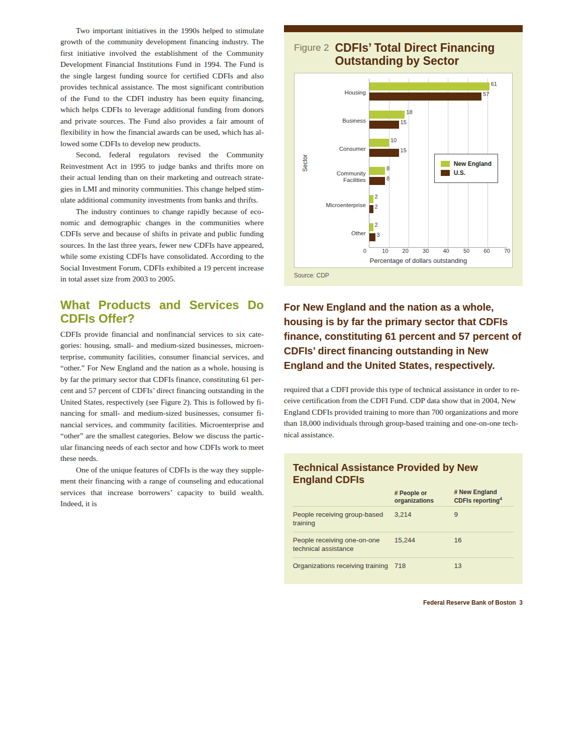Two important initiatives in the 1990s helped to stimulate growth of the community development financing industry. The first initiative involved the establishment of the Community Development Financial Institutions Fund in 1994. The Fund is the single largest funding source for certified CDFIs and also provides technical assistance. The most significant contribution of the Fund to the CDFI industry has been equity financing, which helps CDFIs to leverage additional funding from donors and private sources. The Fund also provides a fair amount of flexibility in how the financial awards can be used, which has allowed some CDFIs to develop new products.
Second, federal regulators revised the Community Reinvestment Act in 1995 to judge banks and thrifts more on their actual lending than on their marketing and outreach strategies in LMI and minority communities. This change helped stimulate additional community investments from banks and thrifts.
The industry continues to change rapidly because of economic and demographic changes in the communities where CDFIs serve and because of shifts in private and public funding sources. In the last three years, fewer new CDFIs have appeared, while some existing CDFIs have consolidated. According to the Social Investment Forum, CDFIs exhibited a 19 percent increase in total asset size from 2003 to 2005.
What Products and Services Do CDFIs Offer?
CDFIs provide financial and nonfinancial services to six categories: housing, small- and medium-sized businesses, microenterprise, community facilities, consumer financial services, and “other.” For New England and the nation as a whole, housing is by far the primary sector that CDFIs finance, constituting 61 percent and 57 percent of CDFIs’ direct financing outstanding in the United States, respectively (see Figure 2). This is followed by financing for small- and medium-sized businesses, consumer financial services, and community facilities. Microenterprise and “other” are the smallest categories. Below we discuss the particular financing needs of each sector and how CDFIs work to meet these needs.
One of the unique features of CDFIs is the way they supplement their financing with a range of counseling and educational services that increase borrowers’ capacity to build wealth. Indeed, it is
Figure 2
CDFIs’ Total Direct Financing
Outstanding by Sector
Sector
Housing
Business
Consumer
Community
Facilities
Microenterprise
Other
61
57
18
15
10
15
8
8
2
2
2
3
New England
U.S.
0 10 20 30 40 50 60 70
Percentage of dollars outstanding
Source: CDP
For New England and the nation as a whole, housing is by far the primary sector that CDFIs finance, constituting 61 percent and 57 percent of CDFIs’ direct financing outstanding in New England and the United States, respectively.
required that a CDFI provide this type of technical assistance in order to receive certification from the CDFI Fund. CDP data show that in 2004, New England CDFIs provided training to more than 700 organizations and more than 18,000 individuals through group-based training and one-on-one technical assistance.
Technical Assistance Provided by New England CDFIs
| | # People or organizations | # New England CDFIs reporting 4 |
| --- | --- | --- |
| People receiving group-based training | 3,214 | 9 |
| People receiving one-on-one technical assistance | 15,244 | 16 |
| Organizations receiving training | 718 | 13 |
Federal Reserve Bank of Boston 3